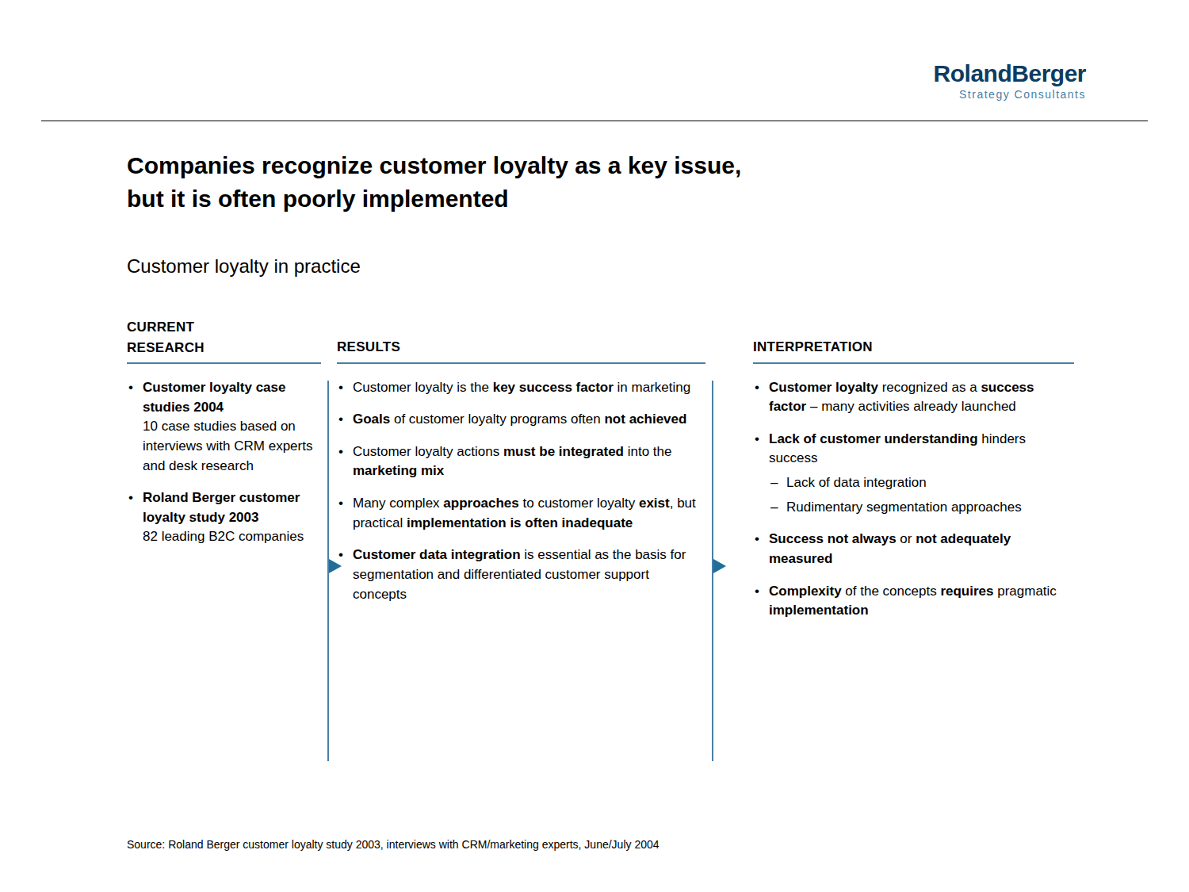Roland Berger
Strategy Consultants
Companies recognize customer loyalty as a key issue,
but it is often poorly implemented
Customer loyalty in practice
CURRENT
RESEARCH
Customer loyalty case studies 2004
10 case studies based on interviews with CRM experts and desk research
Roland Berger customer loyalty study 2003
82 leading B2C companies
RESULTS
Customer loyalty is the key success factor in marketing
Goals of customer loyalty programs often not achieved
Customer loyalty actions must be integrated into the marketing mix
Many complex approaches to customer loyalty exist, but practical implementation is often inadequate
Customer data integration is essential as the basis for segmen­tation and differentiated customer support concepts
INTERPRETATION
Customer loyalty recognized as a success factor – many activities already launched
Lack of customer understanding hinders success
Lack of data integration
Rudimentary segmentation approaches
Success not always or not adequately measured
Complexity of the concepts requires pragmatic implementation
Source: Roland Berger customer loyalty study 2003, interviews with CRM/marketing experts, June/July 2004